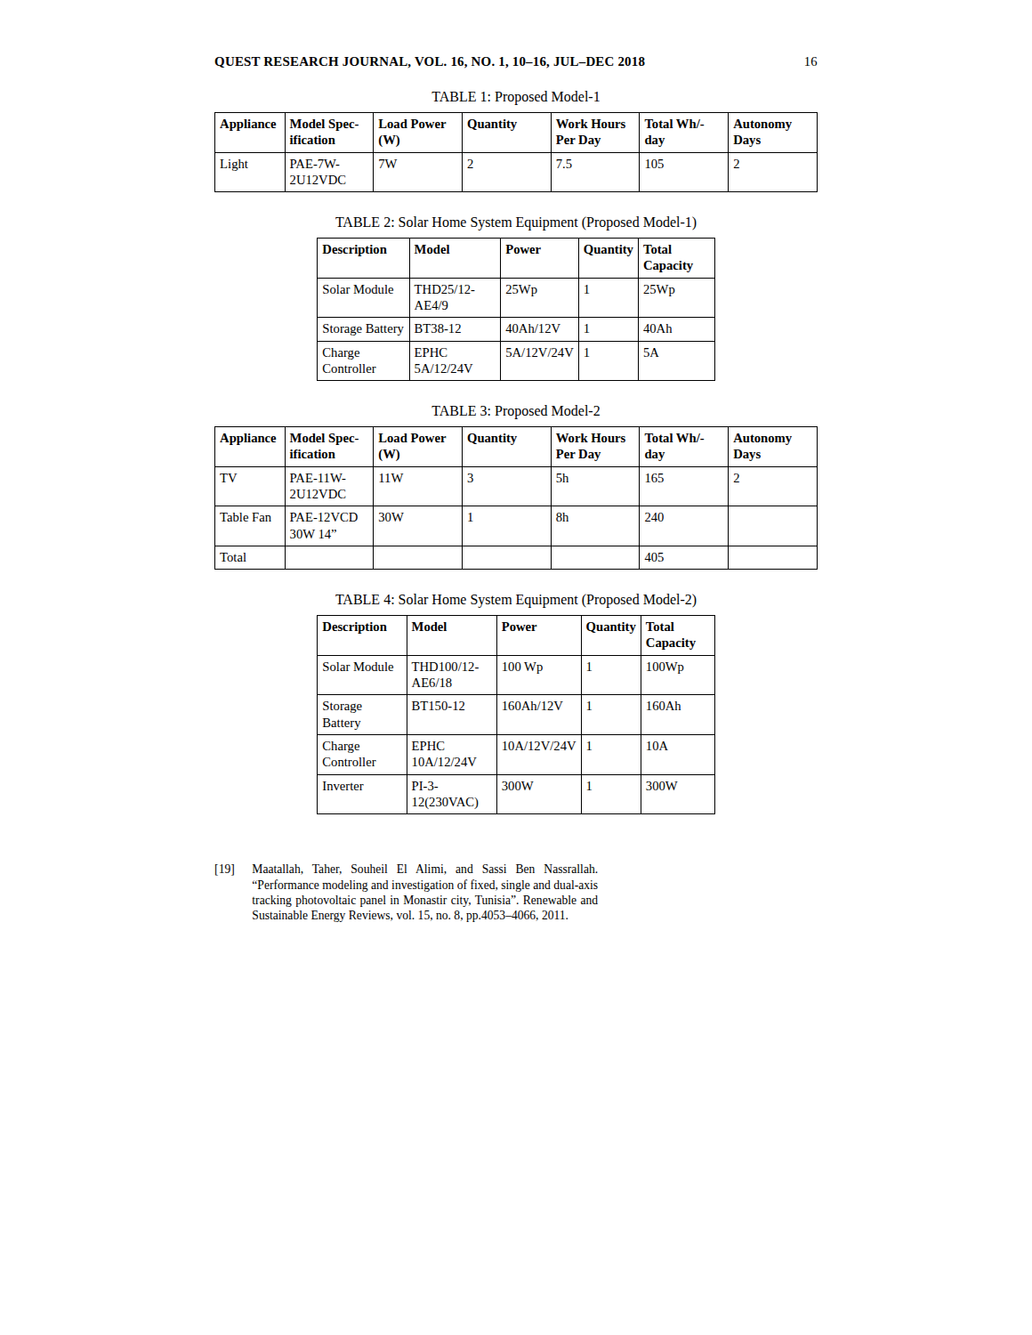QUEST RESEARCH JOURNAL, VOL. 16, NO. 1, 10–16, JUL–DEC 2018
16
TABLE 1: Proposed Model-1
| Appliance | Model Spec- ification | Load Power (W) | Quantity | Work Hours Per Day | Total Wh/-day | Autonomy Days |
| --- | --- | --- | --- | --- | --- | --- |
| Light | PAE-7W- 2U12VDC | 7W | 2 | 7.5 | 105 | 2 |
TABLE 2: Solar Home System Equipment (Proposed Model-1)
| Description | Model | Power | Quantity | Total Capacity |
| --- | --- | --- | --- | --- |
| Solar Module | THD25/12-AE4/9 | 25Wp | 1 | 25Wp |
| Storage Battery | BT38-12 | 40Ah/12V | 1 | 40Ah |
| Charge Controller | EPHC 5A/12/24V | 5A/12V/24V | 1 | 5A |
TABLE 3: Proposed Model-2
| Appliance | Model Spec- ification | Load Power (W) | Quantity | Work Hours Per Day | Total Wh/-day | Autonomy Days |
| --- | --- | --- | --- | --- | --- | --- |
| TV | PAE-11W- 2U12VDC | 11W | 3 | 5h | 165 | 2 |
| Table Fan | PAE-12VCD 30W 14” | 30W | 1 | 8h | 240 | |
| Total | | | | | 405 | |
TABLE 4: Solar Home System Equipment (Proposed Model-2)
| Description | Model | Power | Quantity | Total Capacity |
| --- | --- | --- | --- | --- |
| Solar Module | THD100/12-AE6/18 | 100 Wp | 1 | 100Wp |
| Storage Battery | BT150-12 | 160Ah/12V | 1 | 160Ah |
| Charge Controller | EPHC 10A/12/24V | 10A/12V/24V | 1 | 10A |
| Inverter | PI-3-12(230VAC) | 300W | 1 | 300W |
[19]
Maatallah, Taher, Souheil El Alimi, and Sassi Ben Nassrallah. “Performance modeling and investigation of fixed, single and dual-axis tracking photovoltaic panel in Monastir city, Tunisia”. Renewable and Sustainable Energy Reviews, vol. 15, no. 8, pp.4053–4066, 2011.